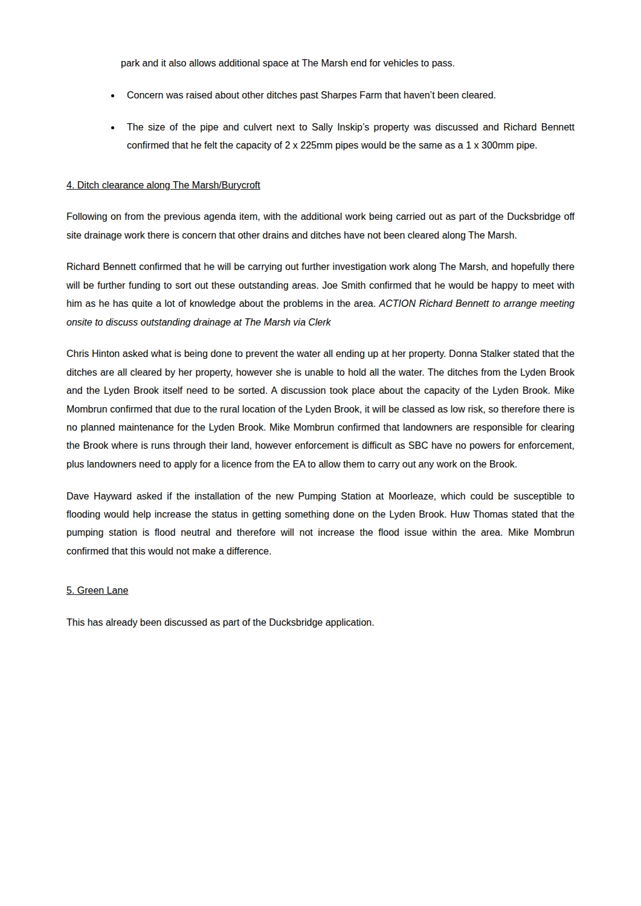park and it also allows additional space at The Marsh end for vehicles to pass.
Concern was raised about other ditches past Sharpes Farm that haven’t been cleared.
The size of the pipe and culvert next to Sally Inskip’s property was discussed and Richard Bennett confirmed that he felt the capacity of 2 x 225mm pipes would be the same as a 1 x 300mm pipe.
4. Ditch clearance along The Marsh/Burycroft
Following on from the previous agenda item, with the additional work being carried out as part of the Ducksbridge off site drainage work there is concern that other drains and ditches have not been cleared along The Marsh.
Richard Bennett confirmed that he will be carrying out further investigation work along The Marsh, and hopefully there will be further funding to sort out these outstanding areas. Joe Smith confirmed that he would be happy to meet with him as he has quite a lot of knowledge about the problems in the area. ACTION Richard Bennett to arrange meeting onsite to discuss outstanding drainage at The Marsh via Clerk
Chris Hinton asked what is being done to prevent the water all ending up at her property. Donna Stalker stated that the ditches are all cleared by her property, however she is unable to hold all the water. The ditches from the Lyden Brook and the Lyden Brook itself need to be sorted. A discussion took place about the capacity of the Lyden Brook. Mike Mombrun confirmed that due to the rural location of the Lyden Brook, it will be classed as low risk, so therefore there is no planned maintenance for the Lyden Brook. Mike Mombrun confirmed that landowners are responsible for clearing the Brook where is runs through their land, however enforcement is difficult as SBC have no powers for enforcement, plus landowners need to apply for a licence from the EA to allow them to carry out any work on the Brook.
Dave Hayward asked if the installation of the new Pumping Station at Moorleaze, which could be susceptible to flooding would help increase the status in getting something done on the Lyden Brook. Huw Thomas stated that the pumping station is flood neutral and therefore will not increase the flood issue within the area. Mike Mombrun confirmed that this would not make a difference.
5. Green Lane
This has already been discussed as part of the Ducksbridge application.